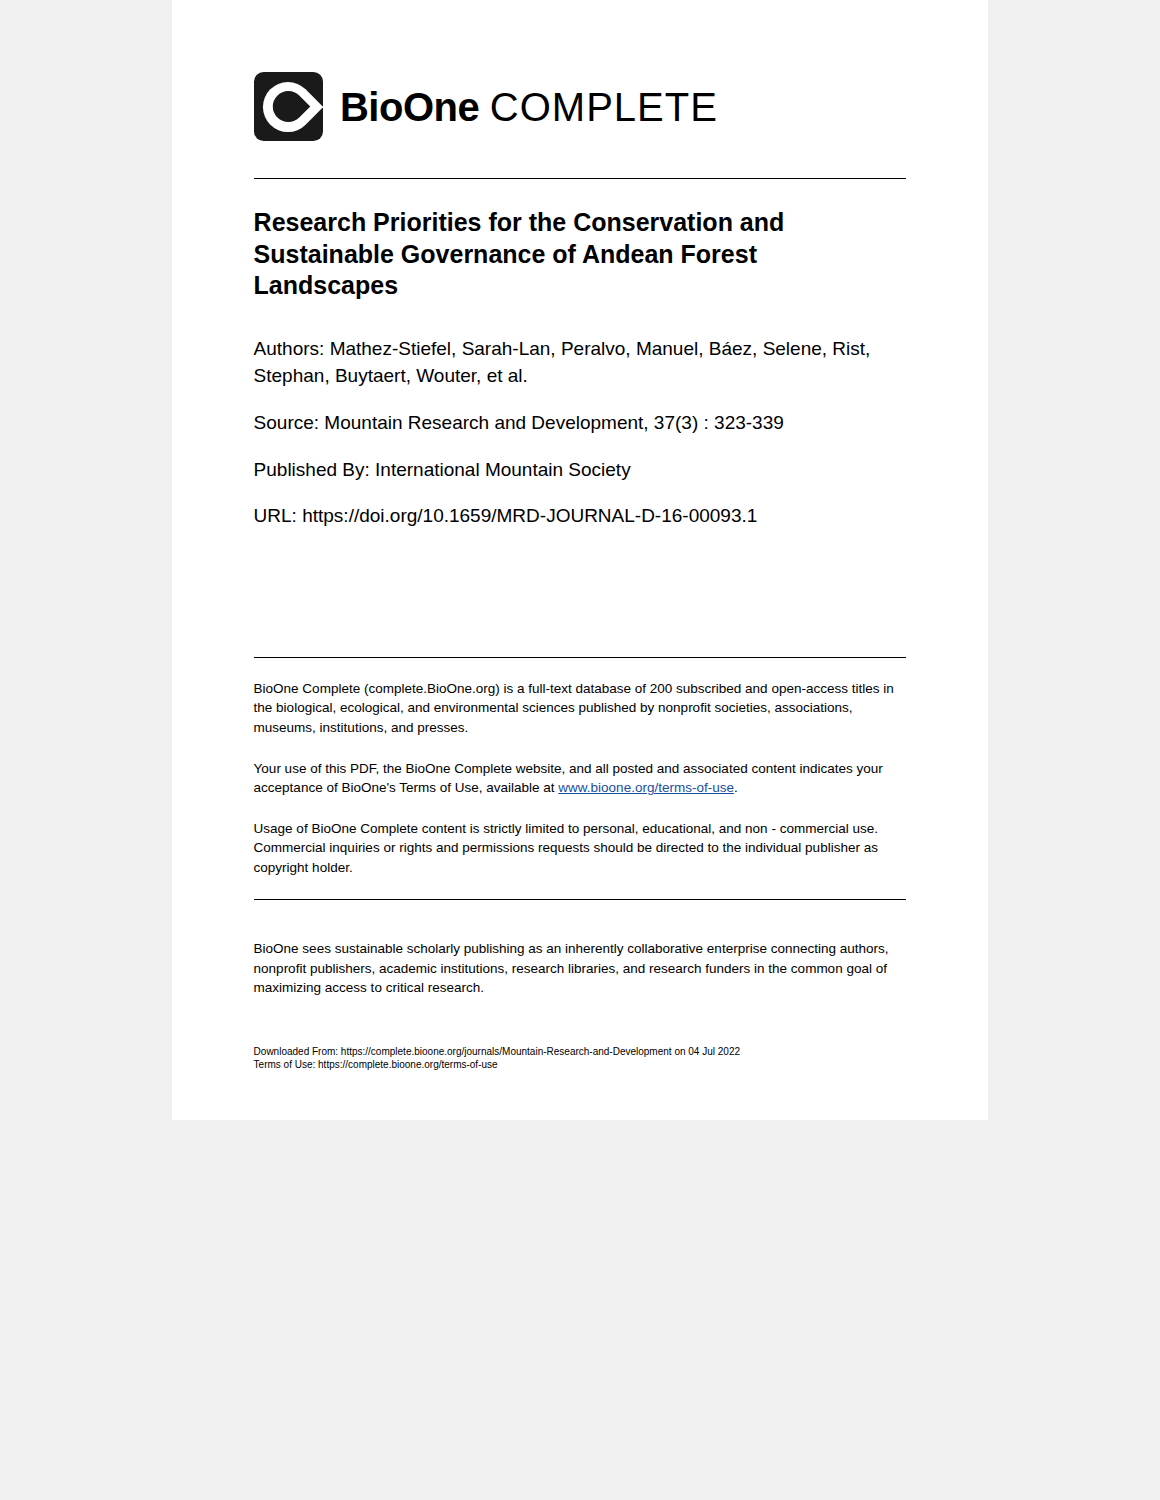Bio One COMPLETE
Research Priorities for the Conservation and Sustainable Governance of Andean Forest Landscapes
Authors: Mathez-Stiefel, Sarah-Lan, Peralvo, Manuel, Báez, Selene, Rist, Stephan, Buytaert, Wouter, et al.
Source: Mountain Research and Development, 37(3) : 323-339
Published By: International Mountain Society
URL: https://doi.org/10.1659/MRD-JOURNAL-D-16-00093.1
BioOne Complete (complete.BioOne.org) is a full-text database of 200 subscribed and open-access titles in the biological, ecological, and environmental sciences published by nonprofit societies, associations, museums, institutions, and presses.
Your use of this PDF, the BioOne Complete website, and all posted and associated content indicates your acceptance of BioOne's Terms of Use, available at www.bioone.org/terms-of-use.
Usage of BioOne Complete content is strictly limited to personal, educational, and non - commercial use. Commercial inquiries or rights and permissions requests should be directed to the individual publisher as copyright holder.
BioOne sees sustainable scholarly publishing as an inherently collaborative enterprise connecting authors, nonprofit publishers, academic institutions, research libraries, and research funders in the common goal of maximizing access to critical research.
Downloaded From: https://complete.bioone.org/journals/Mountain-Research-and-Development on 04 Jul 2022
Terms of Use: https://complete.bioone.org/terms-of-use